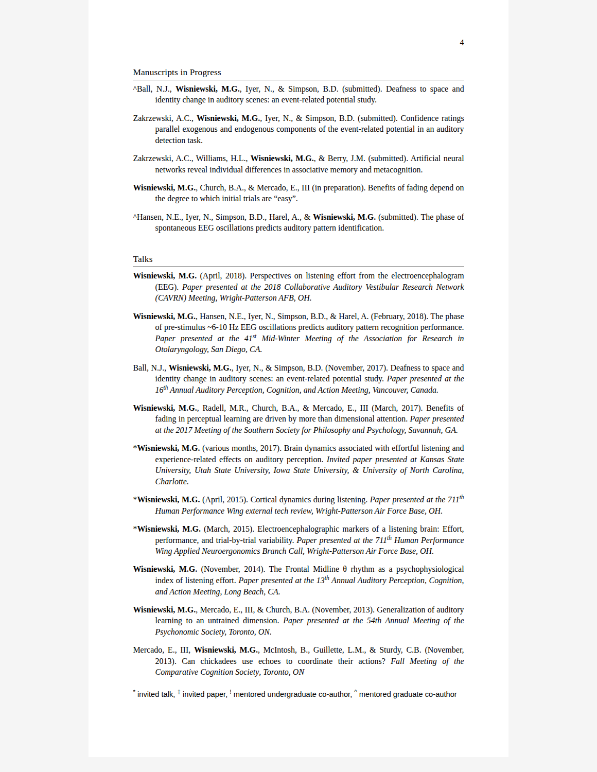4
Manuscripts in Progress
^Ball, N.J., Wisniewski, M.G., Iyer, N., & Simpson, B.D. (submitted). Deafness to space and identity change in auditory scenes: an event-related potential study.
Zakrzewski, A.C., Wisniewski, M.G., Iyer, N., & Simpson, B.D. (submitted). Confidence ratings parallel exogenous and endogenous components of the event-related potential in an auditory detection task.
Zakrzewski, A.C., Williams, H.L., Wisniewski, M.G., & Berry, J.M. (submitted). Artificial neural networks reveal individual differences in associative memory and metacognition.
Wisniewski, M.G., Church, B.A., & Mercado, E., III (in preparation). Benefits of fading depend on the degree to which initial trials are “easy”.
^Hansen, N.E., Iyer, N., Simpson, B.D., Harel, A., & Wisniewski, M.G. (submitted). The phase of spontaneous EEG oscillations predicts auditory pattern identification.
Talks
Wisniewski, M.G. (April, 2018). Perspectives on listening effort from the electroencephalogram (EEG). Paper presented at the 2018 Collaborative Auditory Vestibular Research Network (CAVRN) Meeting, Wright-Patterson AFB, OH.
Wisniewski, M.G., Hansen, N.E., Iyer, N., Simpson, B.D., & Harel, A. (February, 2018). The phase of pre-stimulus ~6-10 Hz EEG oscillations predicts auditory pattern recognition performance. Paper presented at the 41st Mid-Winter Meeting of the Association for Research in Otolaryngology, San Diego, CA.
Ball, N.J., Wisniewski, M.G., Iyer, N., & Simpson, B.D. (November, 2017). Deafness to space and identity change in auditory scenes: an event-related potential study. Paper presented at the 16th Annual Auditory Perception, Cognition, and Action Meeting, Vancouver, Canada.
Wisniewski, M.G., Radell, M.R., Church, B.A., & Mercado, E., III (March, 2017). Benefits of fading in perceptual learning are driven by more than dimensional attention. Paper presented at the 2017 Meeting of the Southern Society for Philosophy and Psychology, Savannah, GA.
*Wisniewski, M.G. (various months, 2017). Brain dynamics associated with effortful listening and experience-related effects on auditory perception. Invited paper presented at Kansas State University, Utah State University, Iowa State University, & University of North Carolina, Charlotte.
*Wisniewski, M.G. (April, 2015). Cortical dynamics during listening. Paper presented at the 711th Human Performance Wing external tech review, Wright-Patterson Air Force Base, OH.
*Wisniewski, M.G. (March, 2015). Electroencephalographic markers of a listening brain: Effort, performance, and trial-by-trial variability. Paper presented at the 711th Human Performance Wing Applied Neuroergonomics Branch Call, Wright-Patterson Air Force Base, OH.
Wisniewski, M.G. (November, 2014). The Frontal Midline θ rhythm as a psychophysiological index of listening effort. Paper presented at the 13th Annual Auditory Perception, Cognition, and Action Meeting, Long Beach, CA.
Wisniewski, M.G., Mercado, E., III, & Church, B.A. (November, 2013). Generalization of auditory learning to an untrained dimension. Paper presented at the 54th Annual Meeting of the Psychonomic Society, Toronto, ON.
Mercado, E., III, Wisniewski, M.G., McIntosh, B., Guillette, L.M., & Sturdy, C.B. (November, 2013). Can chickadees use echoes to coordinate their actions? Fall Meeting of the Comparative Cognition Society, Toronto, ON
* invited talk, ‡ invited paper, ! mentored undergraduate co-author, ^ mentored graduate co-author